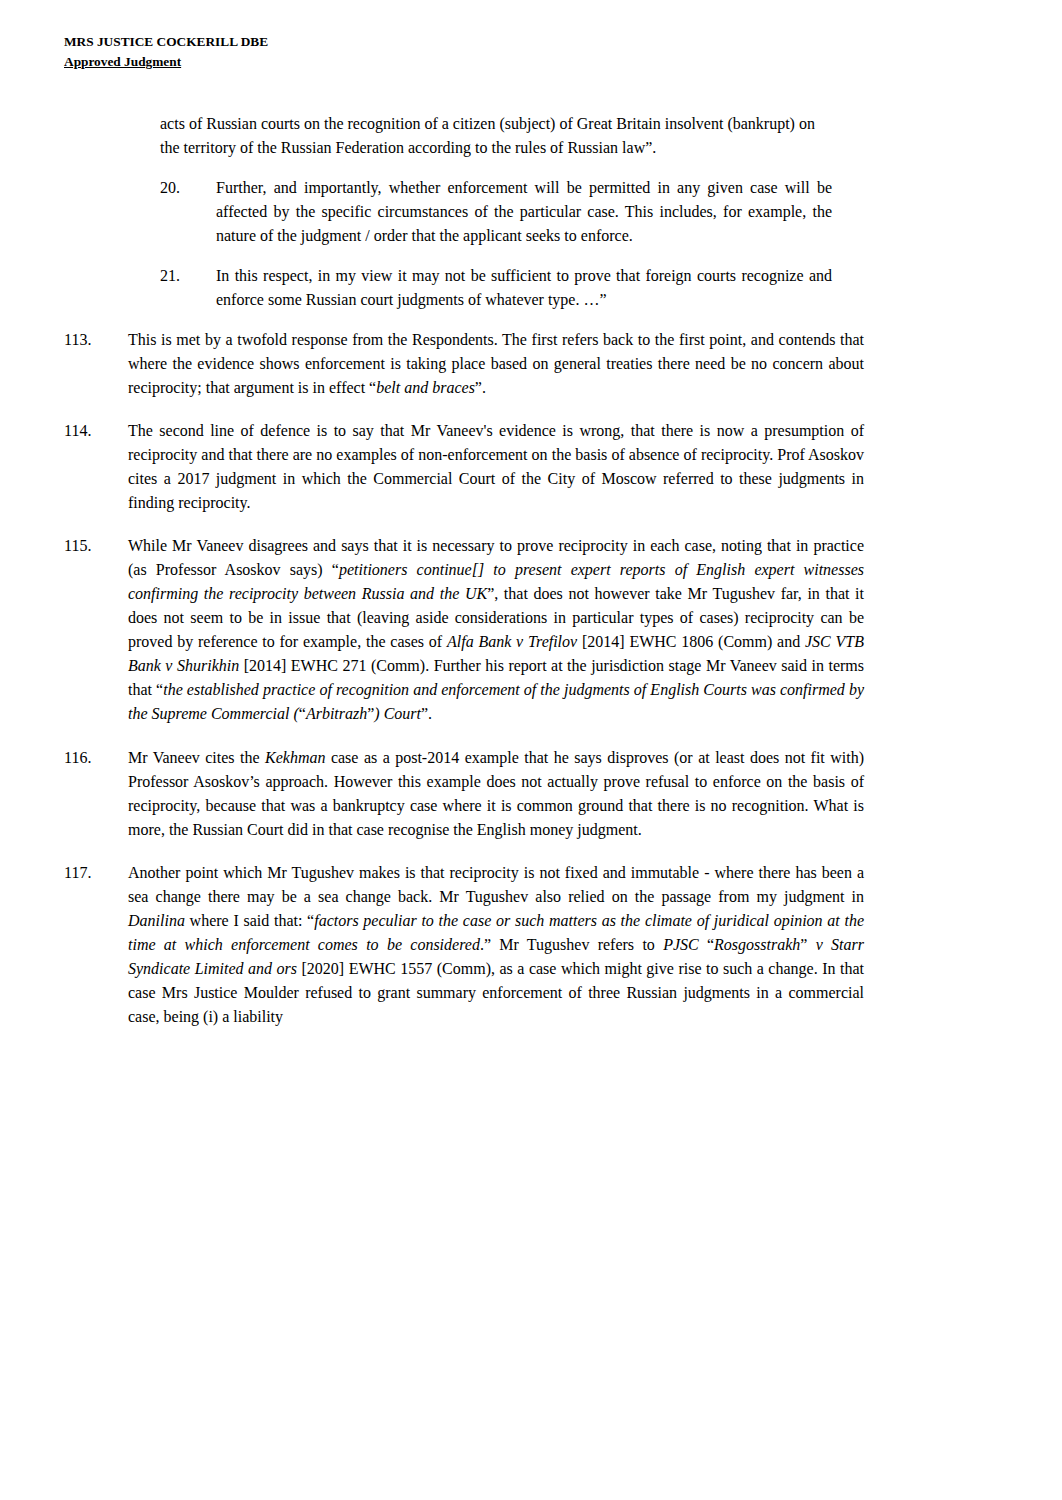MRS JUSTICE COCKERILL DBE
Approved Judgment
acts of Russian courts on the recognition of a citizen (subject) of Great Britain insolvent (bankrupt) on the territory of the Russian Federation according to the rules of Russian law”.
20.
Further, and importantly, whether enforcement will be permitted in any given case will be affected by the specific circumstances of the particular case. This includes, for example, the nature of the judgment / order that the applicant seeks to enforce.
21.
In this respect, in my view it may not be sufficient to prove that foreign courts recognize and enforce some Russian court judgments of whatever type. …”
113.
This is met by a twofold response from the Respondents. The first refers back to the first point, and contends that where the evidence shows enforcement is taking place based on general treaties there need be no concern about reciprocity; that argument is in effect “belt and braces”.
114.
The second line of defence is to say that Mr Vaneev's evidence is wrong, that there is now a presumption of reciprocity and that there are no examples of non-enforcement on the basis of absence of reciprocity. Prof Asoskov cites a 2017 judgment in which the Commercial Court of the City of Moscow referred to these judgments in finding reciprocity.
115.
While Mr Vaneev disagrees and says that it is necessary to prove reciprocity in each case, noting that in practice (as Professor Asoskov says) “petitioners continue[] to present expert reports of English expert witnesses confirming the reciprocity between Russia and the UK”, that does not however take Mr Tugushev far, in that it does not seem to be in issue that (leaving aside considerations in particular types of cases) reciprocity can be proved by reference to for example, the cases of Alfa Bank v Trefilov [2014] EWHC 1806 (Comm) and JSC VTB Bank v Shurikhin [2014] EWHC 271 (Comm). Further his report at the jurisdiction stage Mr Vaneev said in terms that “the established practice of recognition and enforcement of the judgments of English Courts was confirmed by the Supreme Commercial (“Arbitrazh”) Court”.
116.
Mr Vaneev cites the Kekhman case as a post-2014 example that he says disproves (or at least does not fit with) Professor Asoskov’s approach. However this example does not actually prove refusal to enforce on the basis of reciprocity, because that was a bankruptcy case where it is common ground that there is no recognition. What is more, the Russian Court did in that case recognise the English money judgment.
117.
Another point which Mr Tugushev makes is that reciprocity is not fixed and immutable - where there has been a sea change there may be a sea change back. Mr Tugushev also relied on the passage from my judgment in Danilina where I said that: “factors peculiar to the case or such matters as the climate of juridical opinion at the time at which enforcement comes to be considered.” Mr Tugushev refers to PJSC “Rosgosstrakh” v Starr Syndicate Limited and ors [2020] EWHC 1557 (Comm), as a case which might give rise to such a change. In that case Mrs Justice Moulder refused to grant summary enforcement of three Russian judgments in a commercial case, being (i) a liability